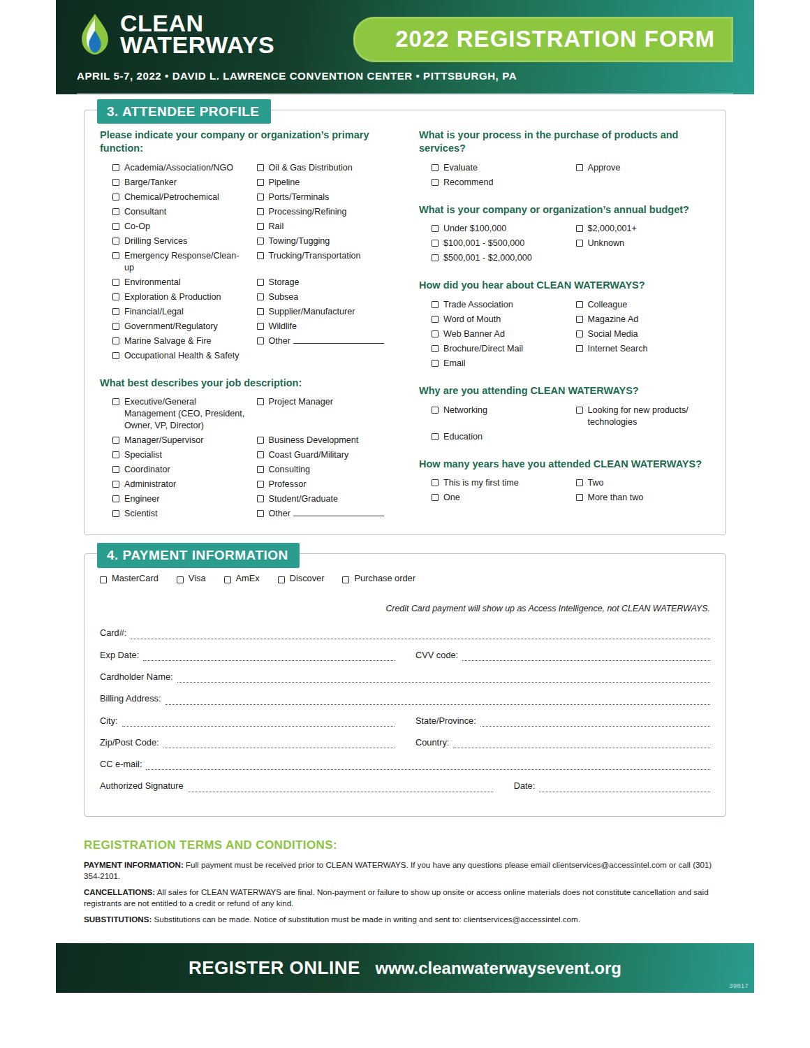CLEAN WATERWAYS
2022 REGISTRATION FORM
APRIL 5-7, 2022 • DAVID L. LAWRENCE CONVENTION CENTER • PITTSBURGH, PA
3. ATTENDEE PROFILE
Please indicate your company or organization’s primary function:
Academia/Association/NGO
Oil & Gas Distribution
Barge/Tanker
Pipeline
Chemical/Petrochemical
Ports/Terminals
Consultant
Processing/Refining
Co-Op
Rail
Drilling Services
Towing/Tugging
Emergency Response/Clean-up
Trucking/Transportation
Environmental
Storage
Exploration & Production
Subsea
Financial/Legal
Supplier/Manufacturer
Government/Regulatory
Wildlife
Marine Salvage & Fire
Other
Occupational Health & Safety
What best describes your job description:
Executive/General Management (CEO, President, Owner, VP, Director)
Project Manager
Manager/Supervisor
Business Development
Specialist
Coast Guard/Military
Coordinator
Consulting
Administrator
Professor
Engineer
Student/Graduate
Scientist
Other
What is your process in the purchase of products and services?
Evaluate
Approve
Recommend
What is your company or organization’s annual budget?
Under $100,000
$2,000,001+
$100,001 - $500,000
Unknown
$500,001 - $2,000,000
How did you hear about CLEAN WATERWAYS?
Trade Association
Colleague
Word of Mouth
Magazine Ad
Web Banner Ad
Social Media
Brochure/Direct Mail
Internet Search
Email
Why are you attending CLEAN WATERWAYS?
Networking
Looking for new products/ technologies
Education
How many years have you attended CLEAN WATERWAYS?
This is my first time
Two
One
More than two
4. PAYMENT INFORMATION
MasterCard Visa AmEx Discover Purchase order Credit Card payment will show up as Access Intelligence, not CLEAN WATERWAYS.
Card#:
Exp Date:
CVV code:
Cardholder Name:
Billing Address:
City:
State/Province:
Zip/Post Code:
Country:
CC e-mail:
Authorized Signature
Date:
REGISTRATION TERMS AND CONDITIONS:
PAYMENT INFORMATION: Full payment must be received prior to CLEAN WATERWAYS. If you have any questions please email clientservices@accessintel.com or call (301) 354-2101.
CANCELLATIONS: All sales for CLEAN WATERWAYS are final. Non-payment or failure to show up onsite or access online materials does not constitute cancellation and said registrants are not entitled to a credit or refund of any kind.
SUBSTITUTIONS: Substitutions can be made. Notice of substitution must be made in writing and sent to: clientservices@accessintel.com.
REGISTER ONLINE www.cleanwaterwaysevent.org 39817